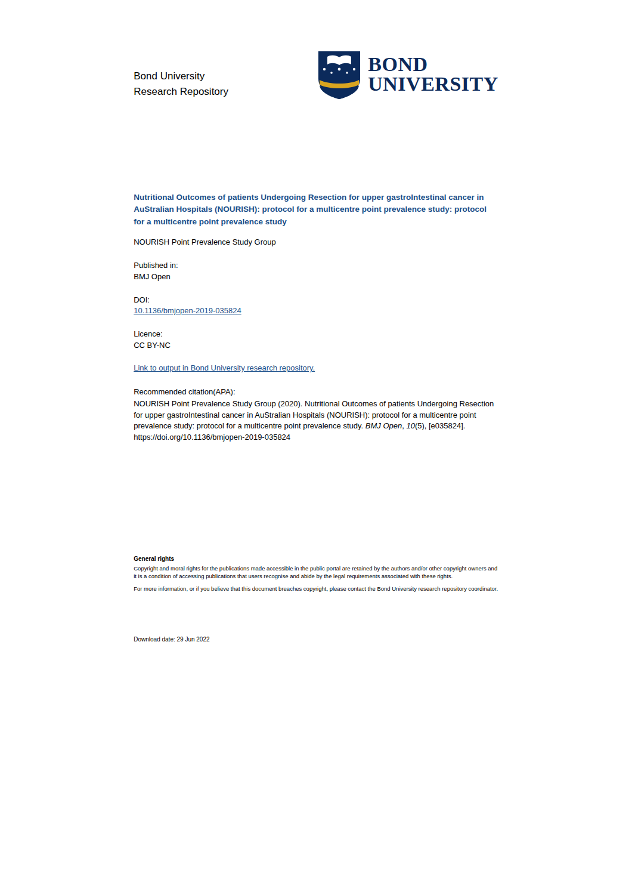Bond University Research Repository
BOND UNIVERSITY
Nutritional Outcomes of patients Undergoing Resection for upper gastroIntestinal cancer in AuStralian Hospitals (NOURISH): protocol for a multicentre point prevalence study: protocol for a multicentre point prevalence study
NOURISH Point Prevalence Study Group
Published in:
BMJ Open
DOI:
10.1136/bmjopen-2019-035824
Licence:
CC BY-NC
Link to output in Bond University research repository.
Recommended citation(APA):
NOURISH Point Prevalence Study Group (2020). Nutritional Outcomes of patients Undergoing Resection for upper gastroIntestinal cancer in AuStralian Hospitals (NOURISH): protocol for a multicentre point prevalence study: protocol for a multicentre point prevalence study. BMJ Open, 10(5), [e035824]. https://doi.org/10.1136/bmjopen-2019-035824
General rights
Copyright and moral rights for the publications made accessible in the public portal are retained by the authors and/or other copyright owners and it is a condition of accessing publications that users recognise and abide by the legal requirements associated with these rights.
For more information, or if you believe that this document breaches copyright, please contact the Bond University research repository coordinator.
Download date: 29 Jun 2022